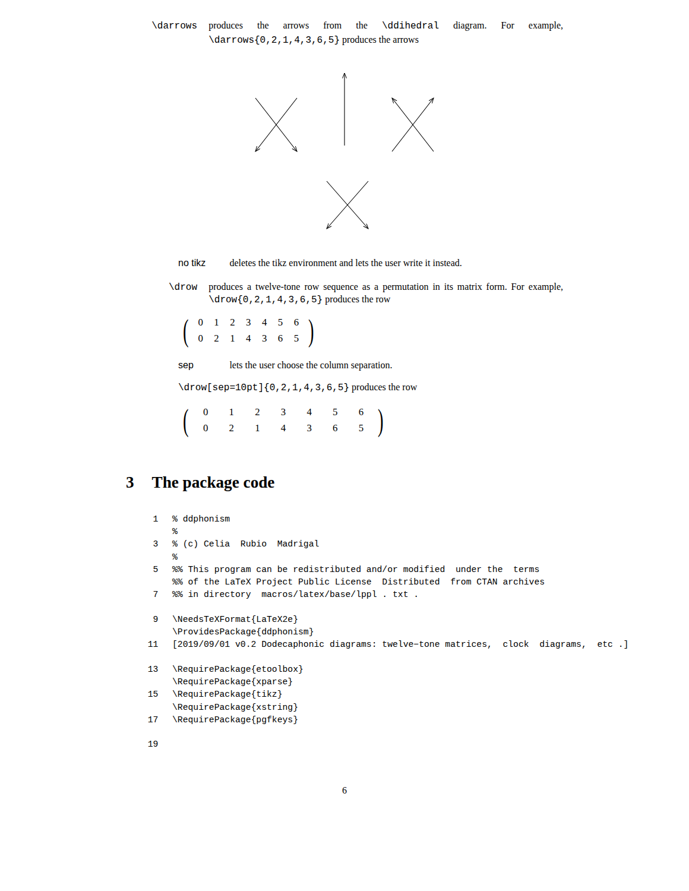\darrows
produces the arrows from the \ddihedral diagram. For example, \darrows{0,2,1,4,3,6,5} produces the arrows
no tikz
deletes the tikz environment and lets the user write it instead.
\drow
produces a twelve-tone row sequence as a permutation in its matrix form. For example, \drow{0,2,1,4,3,6,5} produces the row
(
| 0 | 1 | 2 | 3 | 4 | 5 | 6 |
| 0 | 2 | 1 | 4 | 3 | 6 | 5 |
)
sep
lets the user choose the column separation.
\drow[sep=10pt]{0,2,1,4,3,6,5} produces the row
(
| 0 | 1 | 2 | 3 | 4 | 5 | 6 |
| 0 | 2 | 1 | 4 | 3 | 6 | 5 |
)
3 The package code
1% ddphonism
%
3% (c) Celia Rubio Madrigal
%
5%% This program can be redistributed and/or modified under the terms
%% of the LaTeX Project Public License Distributed from CTAN archives
7%% in directory macros/latex/base/lppl . txt .
9\NeedsTeXFormat{LaTeX2e}
\ProvidesPackage{ddphonism}
11[2019/09/01 v0.2 Dodecaphonic diagrams: twelve−tone matrices, clock diagrams, etc .]
13\RequirePackage{etoolbox}
\RequirePackage{xparse}
15\RequirePackage{tikz}
\RequirePackage{xstring}
17\RequirePackage{pgfkeys}
19
6